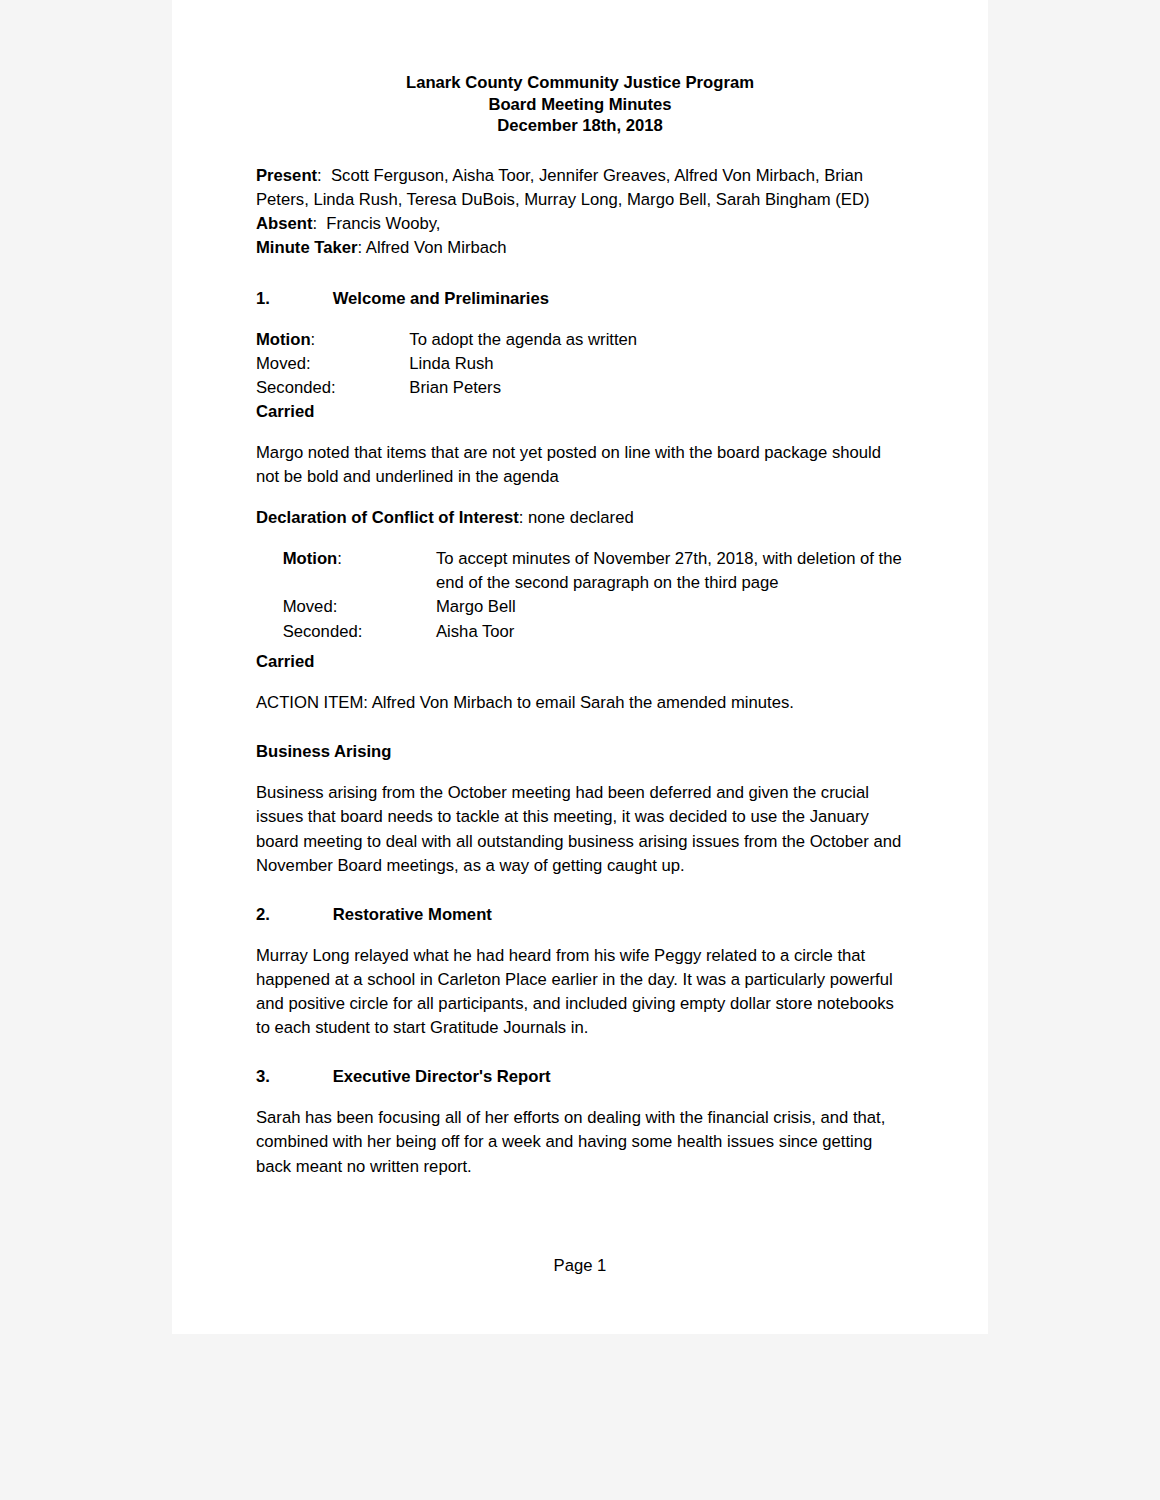Lanark County Community Justice Program
Board Meeting Minutes
December 18th, 2018
Present: Scott Ferguson, Aisha Toor, Jennifer Greaves, Alfred Von Mirbach, Brian Peters, Linda Rush, Teresa DuBois, Murray Long, Margo Bell, Sarah Bingham (ED)
Absent: Francis Wooby,
Minute Taker: Alfred Von Mirbach
1. Welcome and Preliminaries
| Motion : | To adopt the agenda as written |
| Moved: | Linda Rush |
| Seconded: | Brian Peters |
| Carried | |
Margo noted that items that are not yet posted on line with the board package should not be bold and underlined in the agenda
Declaration of Conflict of Interest: none declared
| Motion : | To accept minutes of November 27th, 2018, with deletion of the end of the second paragraph on the third page |
| Moved: | Margo Bell |
| Seconded: | Aisha Toor |
Carried
ACTION ITEM: Alfred Von Mirbach to email Sarah the amended minutes.
Business Arising
Business arising from the October meeting had been deferred and given the crucial issues that board needs to tackle at this meeting, it was decided to use the January board meeting to deal with all outstanding business arising issues from the October and November Board meetings, as a way of getting caught up.
2. Restorative Moment
Murray Long relayed what he had heard from his wife Peggy related to a circle that happened at a school in Carleton Place earlier in the day. It was a particularly powerful and positive circle for all participants, and included giving empty dollar store notebooks to each student to start Gratitude Journals in.
3. Executive Director's Report
Sarah has been focusing all of her efforts on dealing with the financial crisis, and that, combined with her being off for a week and having some health issues since getting back meant no written report.
Page 1